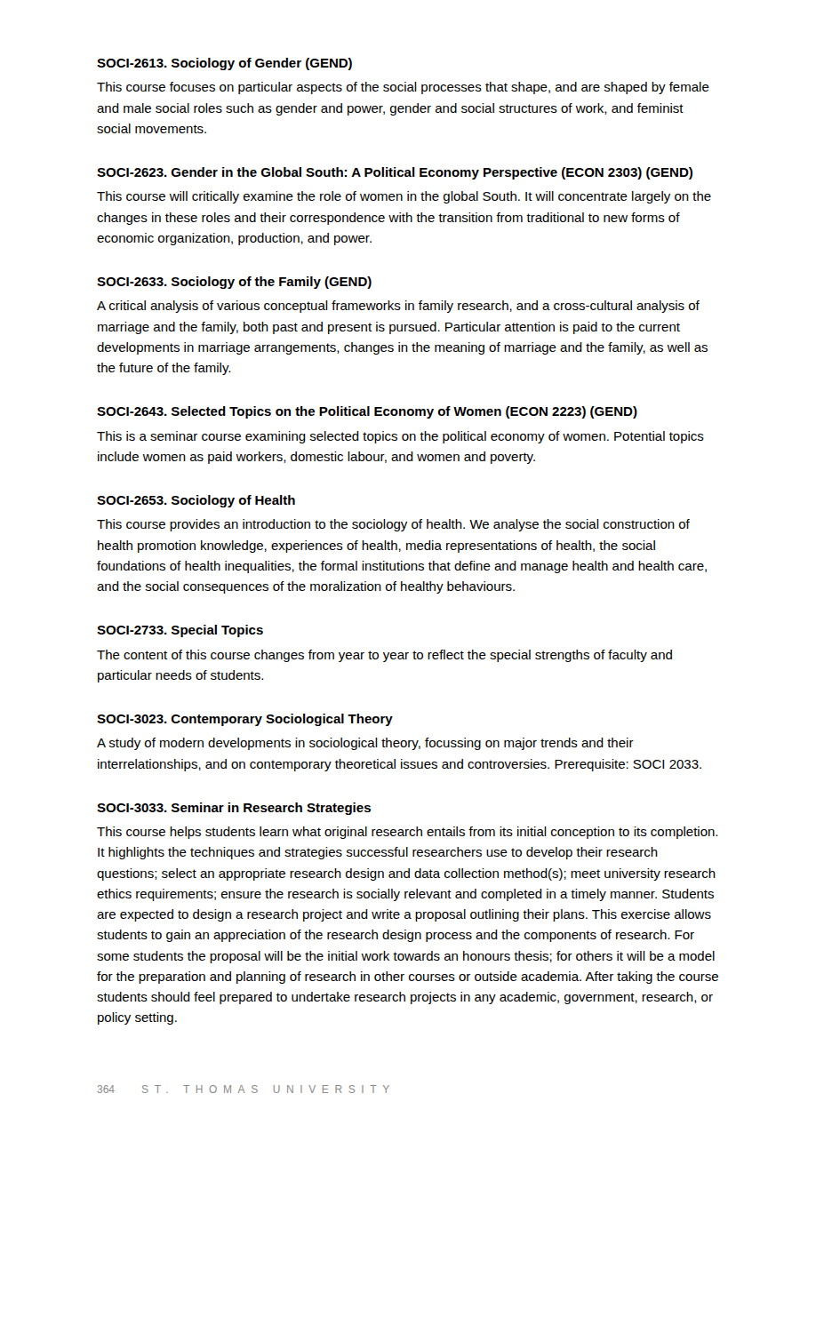SOCI-2613. Sociology of Gender (GEND)
This course focuses on particular aspects of the social processes that shape, and are shaped by female and male social roles such as gender and power, gender and social structures of work, and feminist social movements.
SOCI-2623. Gender in the Global South: A Political Economy Perspective (ECON 2303) (GEND)
This course will critically examine the role of women in the global South. It will concentrate largely on the changes in these roles and their correspondence with the transition from traditional to new forms of economic organization, production, and power.
SOCI-2633. Sociology of the Family (GEND)
A critical analysis of various conceptual frameworks in family research, and a cross-cultural analysis of marriage and the family, both past and present is pursued. Particular attention is paid to the current developments in marriage arrangements, changes in the meaning of marriage and the family, as well as the future of the family.
SOCI-2643. Selected Topics on the Political Economy of Women (ECON 2223) (GEND)
This is a seminar course examining selected topics on the political economy of women. Potential topics include women as paid workers, domestic labour, and women and poverty.
SOCI-2653. Sociology of Health
This course provides an introduction to the sociology of health. We analyse the social construction of health promotion knowledge, experiences of health, media representations of health, the social foundations of health inequalities, the formal institutions that define and manage health and health care, and the social consequences of the moralization of healthy behaviours.
SOCI-2733. Special Topics
The content of this course changes from year to year to reflect the special strengths of faculty and particular needs of students.
SOCI-3023. Contemporary Sociological Theory
A study of modern developments in sociological theory, focussing on major trends and their interrelationships, and on contemporary theoretical issues and controversies. Prerequisite: SOCI 2033.
SOCI-3033. Seminar in Research Strategies
This course helps students learn what original research entails from its initial conception to its completion. It highlights the techniques and strategies successful researchers use to develop their research questions; select an appropriate research design and data collection method(s); meet university research ethics requirements; ensure the research is socially relevant and completed in a timely manner. Students are expected to design a research project and write a proposal outlining their plans. This exercise allows students to gain an appreciation of the research design process and the components of research. For some students the proposal will be the initial work towards an honours thesis; for others it will be a model for the preparation and planning of research in other courses or outside academia. After taking the course students should feel prepared to undertake research projects in any academic, government, research, or policy setting.
364 ST. THOMAS UNIVERSITY